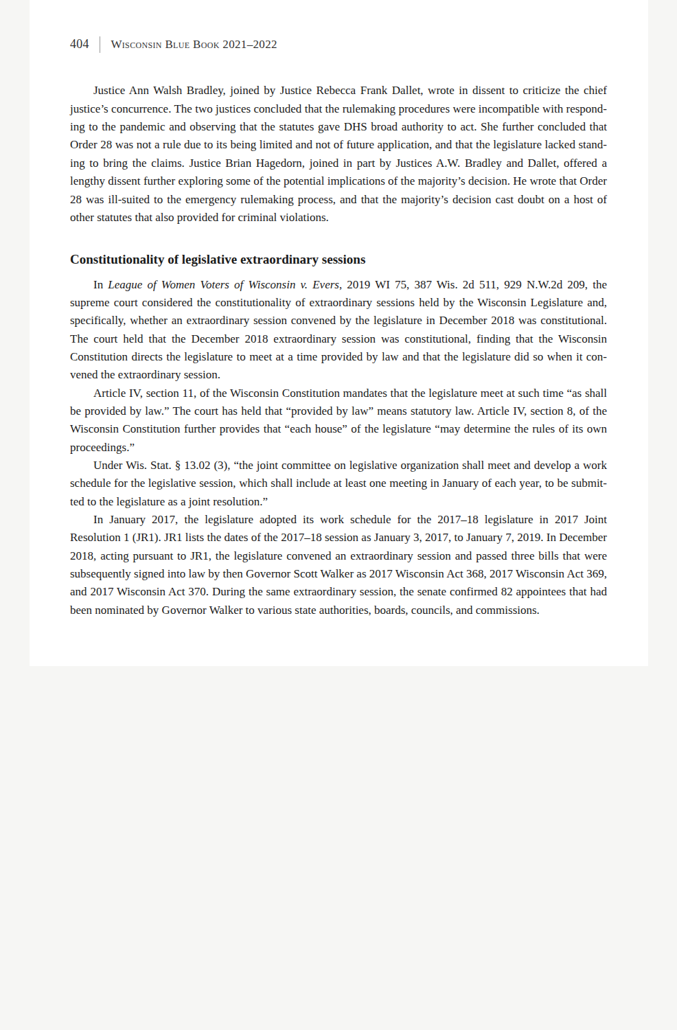404 Wisconsin Blue Book 2021–2022
Justice Ann Walsh Bradley, joined by Justice Rebecca Frank Dallet, wrote in dissent to criticize the chief justice’s concurrence. The two justices concluded that the rulemaking procedures were incompatible with responding to the pandemic and observing that the statutes gave DHS broad authority to act. She further concluded that Order 28 was not a rule due to its being limited and not of future application, and that the legislature lacked standing to bring the claims. Justice Brian Hagedorn, joined in part by Justices A.W. Bradley and Dallet, offered a lengthy dissent further exploring some of the potential implications of the majority’s decision. He wrote that Order 28 was ill-suited to the emergency rulemaking process, and that the majority’s decision cast doubt on a host of other statutes that also provided for criminal violations.
Constitutionality of legislative extraordinary sessions
In League of Women Voters of Wisconsin v. Evers, 2019 WI 75, 387 Wis. 2d 511, 929 N.W.2d 209, the supreme court considered the constitutionality of extraordinary sessions held by the Wisconsin Legislature and, specifically, whether an extraordinary session convened by the legislature in December 2018 was constitutional. The court held that the December 2018 extraordinary session was constitutional, finding that the Wisconsin Constitution directs the legislature to meet at a time provided by law and that the legislature did so when it convened the extraordinary session.
Article IV, section 11, of the Wisconsin Constitution mandates that the legislature meet at such time “as shall be provided by law.” The court has held that “provided by law” means statutory law. Article IV, section 8, of the Wisconsin Constitution further provides that “each house” of the legislature “may determine the rules of its own proceedings.”
Under Wis. Stat. § 13.02 (3), “the joint committee on legislative organization shall meet and develop a work schedule for the legislative session, which shall include at least one meeting in January of each year, to be submitted to the legislature as a joint resolution.”
In January 2017, the legislature adopted its work schedule for the 2017–18 legislature in 2017 Joint Resolution 1 (JR1). JR1 lists the dates of the 2017–18 session as January 3, 2017, to January 7, 2019. In December 2018, acting pursuant to JR1, the legislature convened an extraordinary session and passed three bills that were subsequently signed into law by then Governor Scott Walker as 2017 Wisconsin Act 368, 2017 Wisconsin Act 369, and 2017 Wisconsin Act 370. During the same extraordinary session, the senate confirmed 82 appointees that had been nominated by Governor Walker to various state authorities, boards, councils, and commissions.